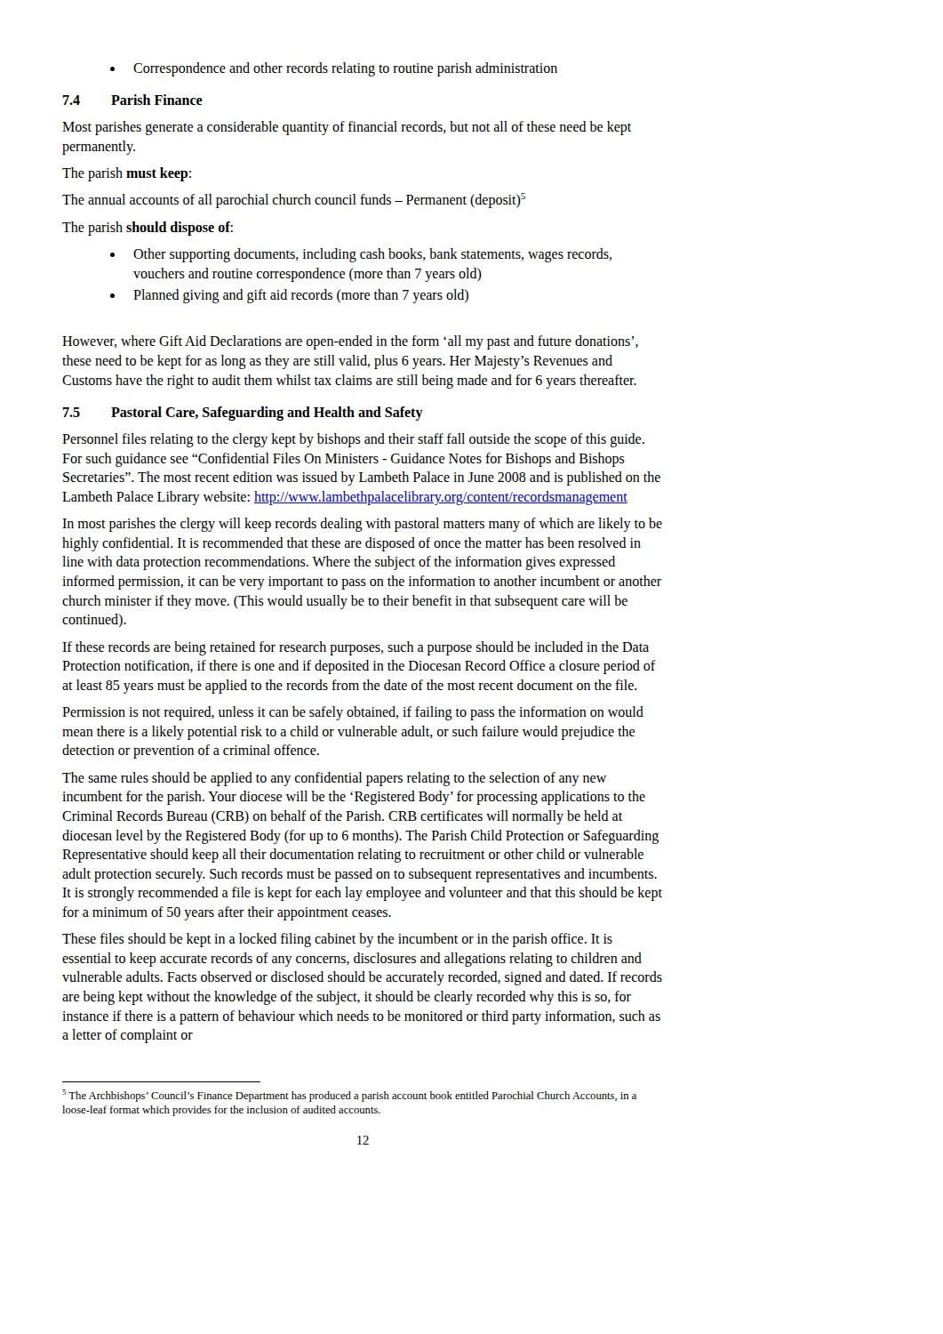Correspondence and other records relating to routine parish administration
7.4 Parish Finance
Most parishes generate a considerable quantity of financial records, but not all of these need be kept permanently.
The parish must keep:
The annual accounts of all parochial church council funds – Permanent (deposit)5
The parish should dispose of:
Other supporting documents, including cash books, bank statements, wages records, vouchers and routine correspondence (more than 7 years old)
Planned giving and gift aid records (more than 7 years old)
However, where Gift Aid Declarations are open-ended in the form ‘all my past and future donations’, these need to be kept for as long as they are still valid, plus 6 years. Her Majesty’s Revenues and Customs have the right to audit them whilst tax claims are still being made and for 6 years thereafter.
7.5 Pastoral Care, Safeguarding and Health and Safety
Personnel files relating to the clergy kept by bishops and their staff fall outside the scope of this guide. For such guidance see “Confidential Files On Ministers - Guidance Notes for Bishops and Bishops Secretaries”. The most recent edition was issued by Lambeth Palace in June 2008 and is published on the Lambeth Palace Library website: http://www.lambethpalacelibrary.org/content/recordsmanagement
In most parishes the clergy will keep records dealing with pastoral matters many of which are likely to be highly confidential. It is recommended that these are disposed of once the matter has been resolved in line with data protection recommendations. Where the subject of the information gives expressed informed permission, it can be very important to pass on the information to another incumbent or another church minister if they move. (This would usually be to their benefit in that subsequent care will be continued).
If these records are being retained for research purposes, such a purpose should be included in the Data Protection notification, if there is one and if deposited in the Diocesan Record Office a closure period of at least 85 years must be applied to the records from the date of the most recent document on the file.
Permission is not required, unless it can be safely obtained, if failing to pass the information on would mean there is a likely potential risk to a child or vulnerable adult, or such failure would prejudice the detection or prevention of a criminal offence.
The same rules should be applied to any confidential papers relating to the selection of any new incumbent for the parish. Your diocese will be the ‘Registered Body’ for processing applications to the Criminal Records Bureau (CRB) on behalf of the Parish. CRB certificates will normally be held at diocesan level by the Registered Body (for up to 6 months). The Parish Child Protection or Safeguarding Representative should keep all their documentation relating to recruitment or other child or vulnerable adult protection securely. Such records must be passed on to subsequent representatives and incumbents. It is strongly recommended a file is kept for each lay employee and volunteer and that this should be kept for a minimum of 50 years after their appointment ceases.
These files should be kept in a locked filing cabinet by the incumbent or in the parish office. It is essential to keep accurate records of any concerns, disclosures and allegations relating to children and vulnerable adults. Facts observed or disclosed should be accurately recorded, signed and dated. If records are being kept without the knowledge of the subject, it should be clearly recorded why this is so, for instance if there is a pattern of behaviour which needs to be monitored or third party information, such as a letter of complaint or
5 The Archbishops’ Council’s Finance Department has produced a parish account book entitled Parochial Church Accounts, in a loose-leaf format which provides for the inclusion of audited accounts.
12